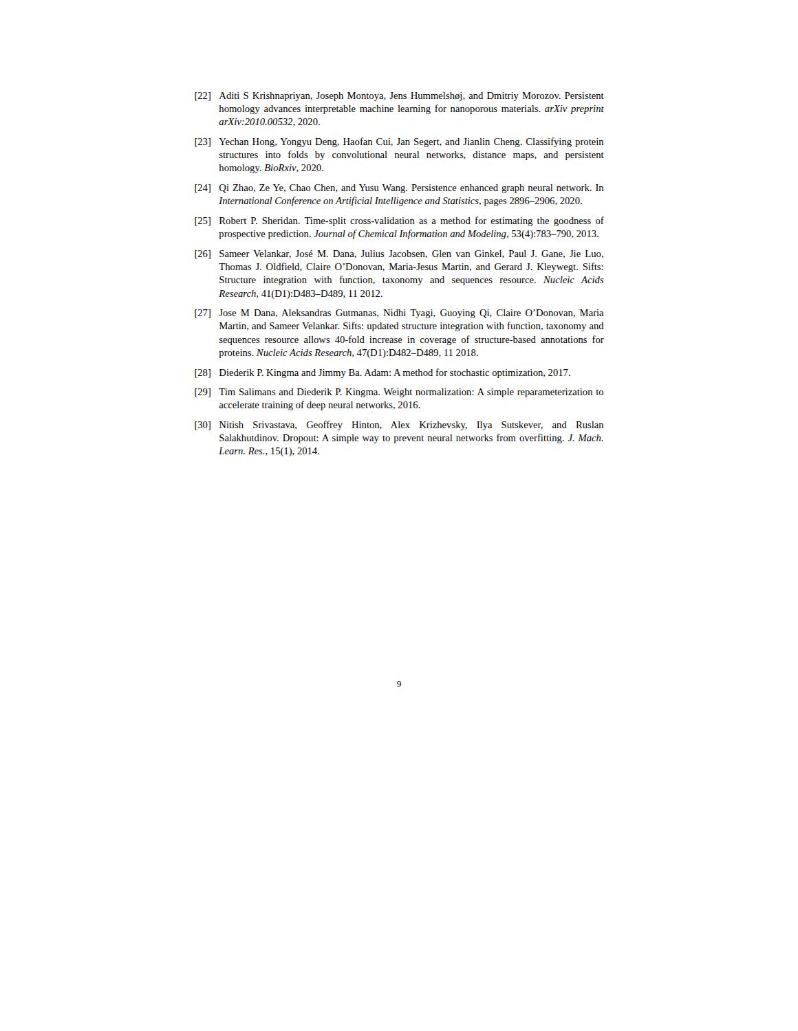[22] Aditi S Krishnapriyan, Joseph Montoya, Jens Hummelshøj, and Dmitriy Morozov. Persistent homology advances interpretable machine learning for nanoporous materials. arXiv preprint arXiv:2010.00532, 2020.
[23] Yechan Hong, Yongyu Deng, Haofan Cui, Jan Segert, and Jianlin Cheng. Classifying protein structures into folds by convolutional neural networks, distance maps, and persistent homology. BioRxiv, 2020.
[24] Qi Zhao, Ze Ye, Chao Chen, and Yusu Wang. Persistence enhanced graph neural network. In International Conference on Artificial Intelligence and Statistics, pages 2896–2906, 2020.
[25] Robert P. Sheridan. Time-split cross-validation as a method for estimating the goodness of prospective prediction. Journal of Chemical Information and Modeling, 53(4):783–790, 2013.
[26] Sameer Velankar, José M. Dana, Julius Jacobsen, Glen van Ginkel, Paul J. Gane, Jie Luo, Thomas J. Oldfield, Claire O’Donovan, Maria-Jesus Martin, and Gerard J. Kleywegt. Sifts: Structure integration with function, taxonomy and sequences resource. Nucleic Acids Research, 41(D1):D483–D489, 11 2012.
[27] Jose M Dana, Aleksandras Gutmanas, Nidhi Tyagi, Guoying Qi, Claire O’Donovan, Maria Martin, and Sameer Velankar. Sifts: updated structure integration with function, taxonomy and sequences resource allows 40-fold increase in coverage of structure-based annotations for proteins. Nucleic Acids Research, 47(D1):D482–D489, 11 2018.
[28] Diederik P. Kingma and Jimmy Ba. Adam: A method for stochastic optimization, 2017.
[29] Tim Salimans and Diederik P. Kingma. Weight normalization: A simple reparameterization to accelerate training of deep neural networks, 2016.
[30] Nitish Srivastava, Geoffrey Hinton, Alex Krizhevsky, Ilya Sutskever, and Ruslan Salakhutdinov. Dropout: A simple way to prevent neural networks from overfitting. J. Mach. Learn. Res., 15(1), 2014.
9